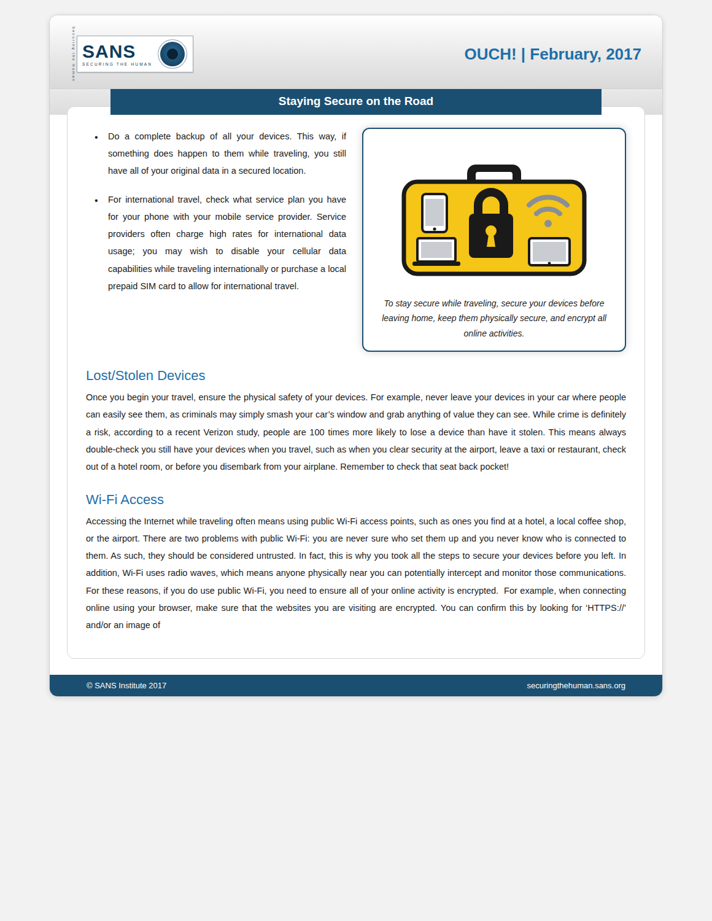Securing the Human
SANS Securing the Human
OUCH! | February, 2017
Staying Secure on the Road
Do a complete backup of all your devices. This way, if something does happen to them while traveling, you still have all of your original data in a secured location.
For international travel, check what service plan you have for your phone with your mobile service provider. Service providers often charge high rates for international data usage; you may wish to disable your cellular data capabilities while traveling internationally or purchase a local prepaid SIM card to allow for international travel.
To stay secure while traveling, secure your devices before leaving home, keep them physically secure, and encrypt all online activities.
Lost/Stolen Devices
Once you begin your travel, ensure the physical safety of your devices. For example, never leave your devices in your car where people can easily see them, as criminals may simply smash your car’s window and grab anything of value they can see. While crime is definitely a risk, according to a recent Verizon study, people are 100 times more likely to lose a device than have it stolen. This means always double-check you still have your devices when you travel, such as when you clear security at the airport, leave a taxi or restaurant, check out of a hotel room, or before you disembark from your airplane. Remember to check that seat back pocket!
Wi-Fi Access
Accessing the Internet while traveling often means using public Wi-Fi access points, such as ones you find at a hotel, a local coffee shop, or the airport. There are two problems with public Wi-Fi: you are never sure who set them up and you never know who is connected to them. As such, they should be considered untrusted. In fact, this is why you took all the steps to secure your devices before you left. In addition, Wi-Fi uses radio waves, which means anyone physically near you can potentially intercept and monitor those communications. For these reasons, if you do use public Wi-Fi, you need to ensure all of your online activity is encrypted. For example, when connecting online using your browser, make sure that the websites you are visiting are encrypted. You can confirm this by looking for ‘HTTPS://’ and/or an image of
© SANS Institute 2017 securingthehuman.sans.org